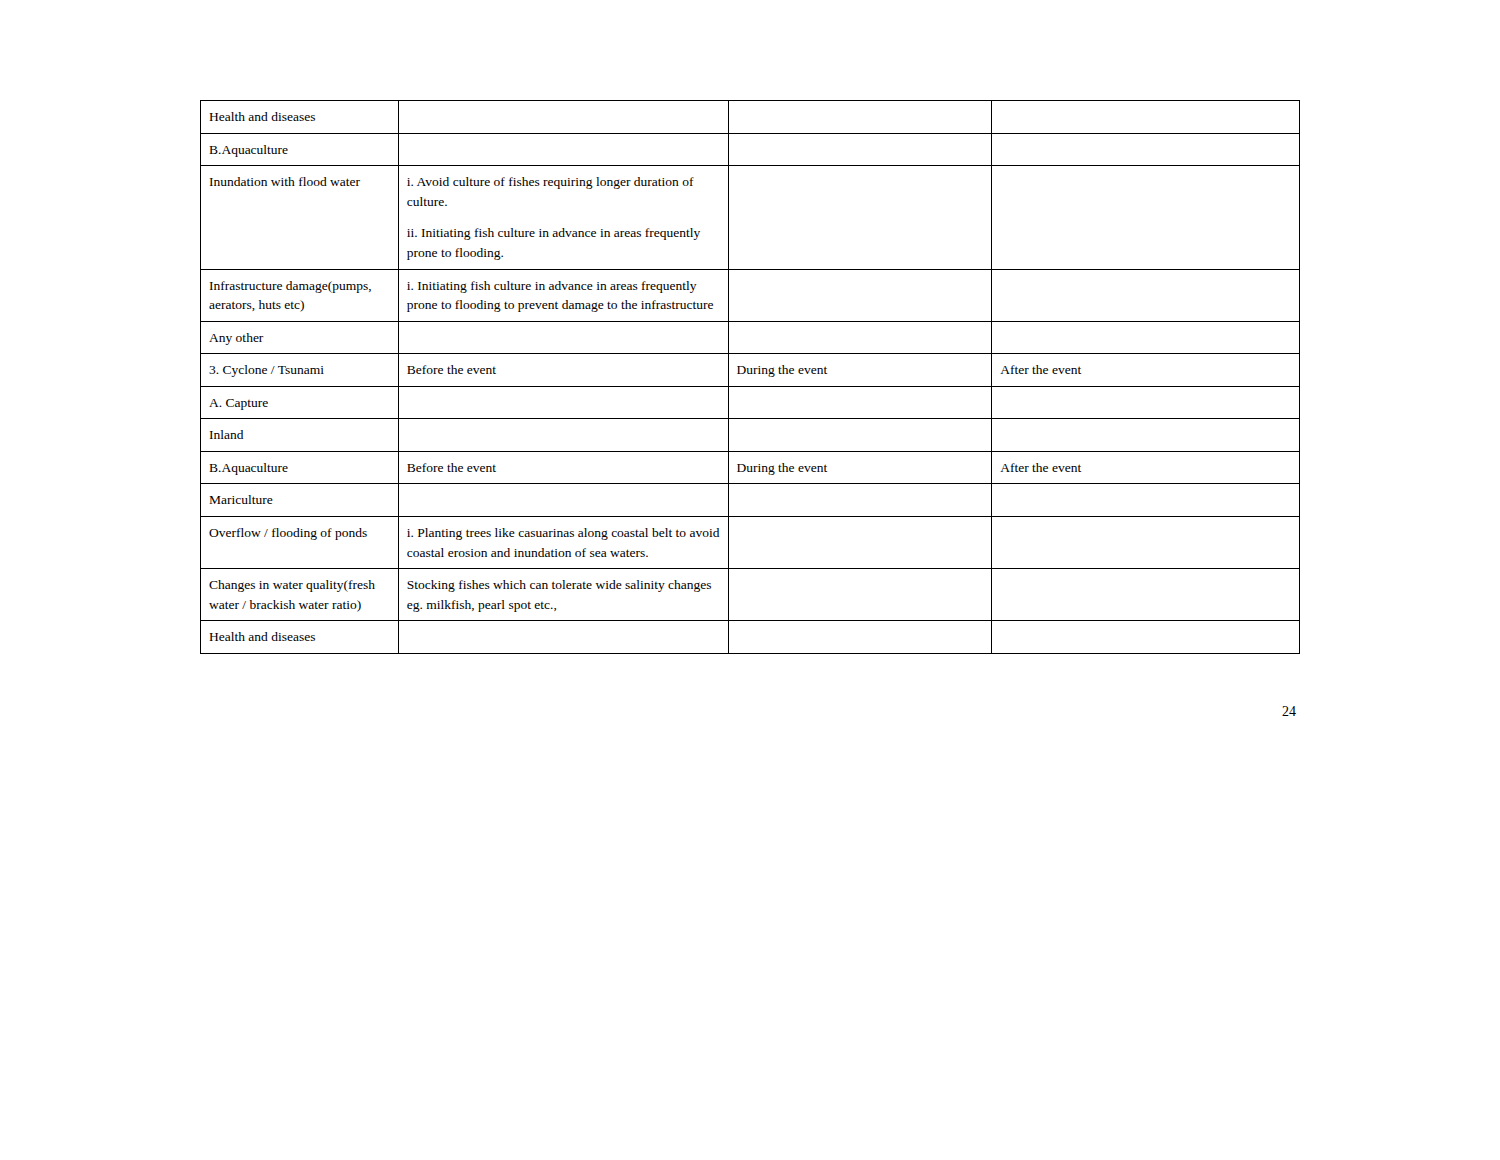| Health and diseases | | | |
| B.Aquaculture | | | |
| Inundation with flood water | i. Avoid culture of fishes requiring longer duration of culture. ii. Initiating fish culture in advance in areas frequently prone to flooding. | | |
| Infrastructure damage(pumps, aerators, huts etc) | i. Initiating fish culture in advance in areas frequently prone to flooding to prevent damage to the infrastructure | | |
| Any other | | | |
| 3. Cyclone / Tsunami | Before the event | During the event | After the event |
| A. Capture | | | |
| Inland | | | |
| B.Aquaculture | Before the event | During the event | After the event |
| Mariculture | | | |
| Overflow / flooding of ponds | i. Planting trees like casuarinas along coastal belt to avoid coastal erosion and inundation of sea waters. | | |
| Changes in water quality(fresh water / brackish water ratio) | Stocking fishes which can tolerate wide salinity changes eg. milkfish, pearl spot etc., | | |
| Health and diseases | | | |
24